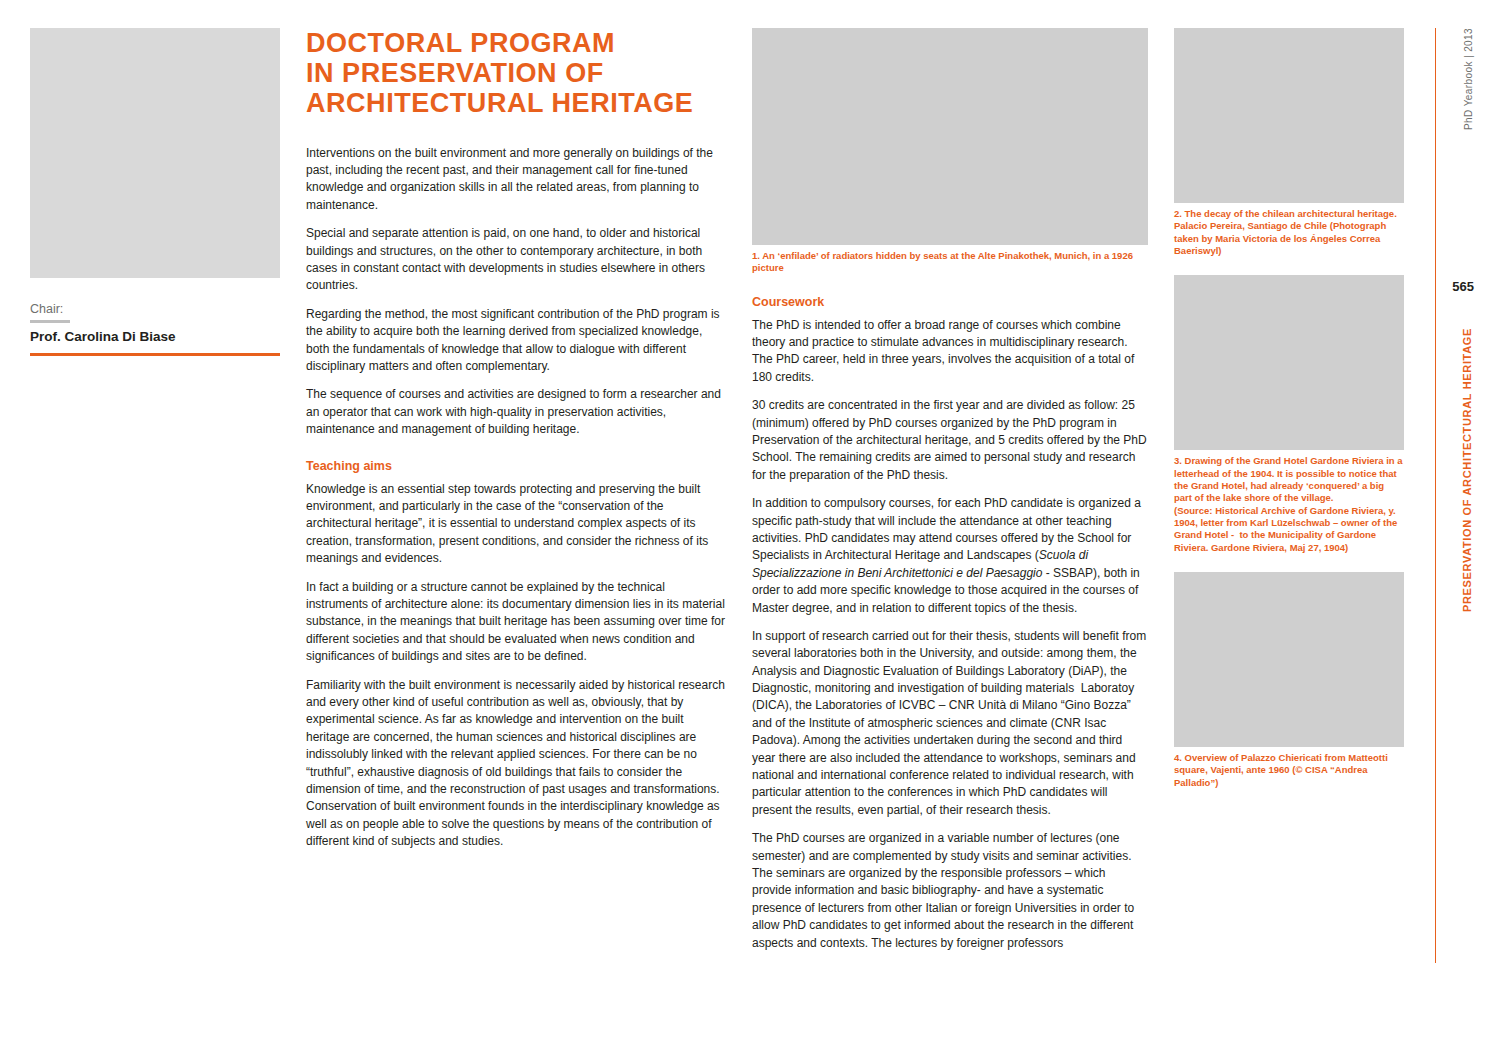Chair:
Prof. Carolina Di Biase
Doctoral Program
in Preservation of
Architectural Heritage
Interventions on the built environment and more generally on buildings of the past, including the recent past, and their management call for fine-tuned knowledge and organization skills in all the related areas, from planning to maintenance.
Special and separate attention is paid, on one hand, to older and historical buildings and structures, on the other to contemporary architecture, in both cases in constant contact with developments in studies elsewhere in others countries.
Regarding the method, the most significant contribution of the PhD program is the ability to acquire both the learning derived from specialized knowledge, both the fundamentals of knowledge that allow to dialogue with different disciplinary matters and often complementary.
The sequence of courses and activities are designed to form a researcher and an operator that can work with high-quality in preservation activities, maintenance and management of building heritage.
Teaching aims
Knowledge is an essential step towards protecting and preserving the built environment, and particularly in the case of the “conservation of the architectural heritage”, it is essential to understand complex aspects of its creation, transformation, present conditions, and consider the richness of its meanings and evidences.
In fact a building or a structure cannot be explained by the technical instruments of architecture alone: its documentary dimension lies in its material substance, in the meanings that built heritage has been assuming over time for different societies and that should be evaluated when news condition and significances of buildings and sites are to be defined.
Familiarity with the built environment is necessarily aided by historical research and every other kind of useful contribution as well as, obviously, that by experimental science. As far as knowledge and intervention on the built heritage are concerned, the human sciences and historical disciplines are indissolubly linked with the relevant applied sciences. For there can be no “truthful”, exhaustive diagnosis of old buildings that fails to consider the dimension of time, and the reconstruction of past usages and transformations. Conservation of built environment founds in the interdisciplinary knowledge as well as on people able to solve the questions by means of the contribution of different kind of subjects and studies.
1. An ‘enfilade’ of radiators hidden by seats at the Alte Pinakothek, Munich, in a 1926 picture
Coursework
The PhD is intended to offer a broad range of courses which combine theory and practice to stimulate advances in multidisciplinary research. The PhD career, held in three years, involves the acquisition of a total of 180 credits.
30 credits are concentrated in the first year and are divided as follow: 25 (minimum) offered by PhD courses organized by the PhD program in Preservation of the architectural heritage, and 5 credits offered by the PhD School. The remaining credits are aimed to personal study and research for the preparation of the PhD thesis.
In addition to compulsory courses, for each PhD candidate is organized a specific path-study that will include the attendance at other teaching activities. PhD candidates may attend courses offered by the School for Specialists in Architectural Heritage and Landscapes (Scuola di Specializzazione in Beni Architettonici e del Paesaggio - SSBAP), both in order to add more specific knowledge to those acquired in the courses of Master degree, and in relation to different topics of the thesis.
In support of research carried out for their thesis, students will benefit from several laboratories both in the University, and outside: among them, the Analysis and Diagnostic Evaluation of Buildings Laboratory (DiAP), the Diagnostic, monitoring and investigation of building materials Laboratoy (DICA), the Laboratories of ICVBC – CNR Unità di Milano “Gino Bozza” and of the Institute of atmospheric sciences and climate (CNR Isac Padova). Among the activities undertaken during the second and third year there are also included the attendance to workshops, seminars and national and international conference related to individual research, with particular attention to the conferences in which PhD candidates will present the results, even partial, of their research thesis.
The PhD courses are organized in a variable number of lectures (one semester) and are complemented by study visits and seminar activities. The seminars are organized by the responsible professors – which provide information and basic bibliography- and have a systematic presence of lecturers from other Italian or foreign Universities in order to allow PhD candidates to get informed about the research in the different aspects and contexts. The lectures by foreigner professors
2. The decay of the chilean architectural heritage. Palacio Pereira, Santiago de Chile (Photograph taken by Maria Victoria de los Ángeles Correa Baeriswyl)
3. Drawing of the Grand Hotel Gardone Riviera in a letterhead of the 1904. It is possible to notice that the Grand Hotel, had already ‘conquered’ a big part of the lake shore of the village.
(Source: Historical Archive of Gardone Riviera, y. 1904, letter from Karl Lüzelschwab – owner of the Grand Hotel - to the Municipality of Gardone Riviera. Gardone Riviera, Maj 27, 1904)
4. Overview of Palazzo Chiericati from Matteotti square, Vajenti, ante 1960 (© CISA “Andrea Palladio”)
PhD Yearbook | 2013
565
Preservation of Architectural Heritage